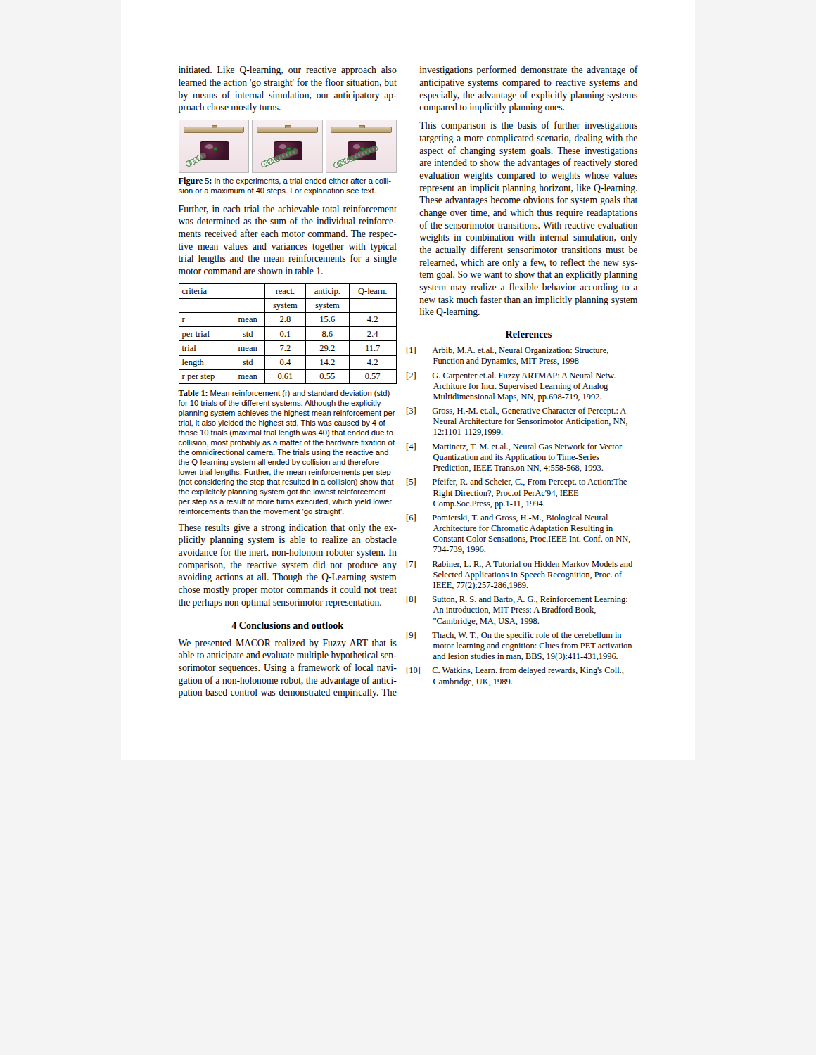initiated. Like Q-learning, our reactive approach also learned the action 'go straight' for the floor situation, but by means of internal simulation, our anticipatory approach chose mostly turns.
Figure 5: In the experiments, a trial ended either after a collision or a maximum of 40 steps. For explanation see text.
Further, in each trial the achievable total reinforcement was determined as the sum of the individual reinforcements received after each motor command. The respective mean values and variances together with typical trial lengths and the mean reinforcements for a single motor command are shown in table 1.
| criteria | | react. | anticip. | Q-learn. |
| --- | --- | --- | --- | --- |
| | | system | system | |
| r | mean | 2.8 | 15.6 | 4.2 |
| per trial | std | 0.1 | 8.6 | 2.4 |
| trial | mean | 7.2 | 29.2 | 11.7 |
| length | std | 0.4 | 14.2 | 4.2 |
| r per step | mean | 0.61 | 0.55 | 0.57 |
Table 1: Mean reinforcement (r) and standard deviation (std) for 10 trials of the different systems. Although the explicitly planning system achieves the highest mean reinforcement per trial, it also yielded the highest std. This was caused by 4 of those 10 trials (maximal trial length was 40) that ended due to collision, most probably as a matter of the hardware fixation of the omnidirectional camera. The trials using the reactive and the Q-learning system all ended by collision and therefore lower trial lengths. Further, the mean reinforcements per step (not considering the step that resulted in a collision) show that the explicitely planning system got the lowest reinforcement per step as a result of more turns executed, which yield lower reinforcements than the movement 'go straight'.
These results give a strong indication that only the explicitly planning system is able to realize an obstacle avoidance for the inert, non-holonom roboter system. In comparison, the reactive system did not produce any avoiding actions at all. Though the Q-Learning system chose mostly proper motor commands it could not treat the perhaps non optimal sensorimotor representation.
4 Conclusions and outlook
We presented MACOR realized by Fuzzy ART that is able to anticipate and evaluate multiple hypothetical sensorimotor sequences. Using a framework of local navigation of a non-holonome robot, the advantage of anticipation based control was demonstrated empirically. The investigations performed demonstrate the advantage of anticipative systems compared to reactive systems and especially, the advantage of explicitly planning systems compared to implicitly planning ones.
This comparison is the basis of further investigations targeting a more complicated scenario, dealing with the aspect of changing system goals. These investigations are intended to show the advantages of reactively stored evaluation weights compared to weights whose values represent an implicit planning horizont, like Q-learning. These advantages become obvious for system goals that change over time, and which thus require readaptations of the sensorimotor transitions. With reactive evaluation weights in combination with internal simulation, only the actually different sensorimotor transitions must be relearned, which are only a few, to reflect the new system goal. So we want to show that an explicitly planning system may realize a flexible behavior according to a new task much faster than an implicitly planning system like Q-learning.
References
[1] Arbib, M.A. et.al., Neural Organization: Structure, Function and Dynamics, MIT Press, 1998
[2] G. Carpenter et.al. Fuzzy ARTMAP: A Neural Netw. Architure for Incr. Supervised Learning of Analog Multidimensional Maps, NN, pp.698-719, 1992.
[3] Gross, H.-M. et.al., Generative Character of Percept.: A Neural Architecture for Sensorimotor Anticipation, NN, 12:1101-1129,1999.
[4] Martinetz, T. M. et.al., Neural Gas Network for Vector Quantization and its Application to Time-Series Prediction, IEEE Trans.on NN, 4:558-568, 1993.
[5] Pfeifer, R. and Scheier, C., From Percept. to Action:The Right Direction?, Proc.of PerAc'94, IEEE Comp.Soc.Press, pp.1-11, 1994.
[6] Pomierski, T. and Gross, H.-M., Biological Neural Architecture for Chromatic Adaptation Resulting in Constant Color Sensations, Proc.IEEE Int. Conf. on NN, 734-739, 1996.
[7] Rabiner, L. R., A Tutorial on Hidden Markov Models and Selected Applications in Speech Recognition, Proc. of IEEE, 77(2):257-286,1989.
[8] Sutton, R. S. and Barto, A. G., Reinforcement Learning: An introduction, MIT Press: A Bradford Book, "Cambridge, MA, USA, 1998.
[9] Thach, W. T., On the specific role of the cerebellum in motor learning and cognition: Clues from PET activation and lesion studies in man, BBS, 19(3):411-431,1996.
[10] C. Watkins, Learn. from delayed rewards, King's Coll., Cambridge, UK, 1989.